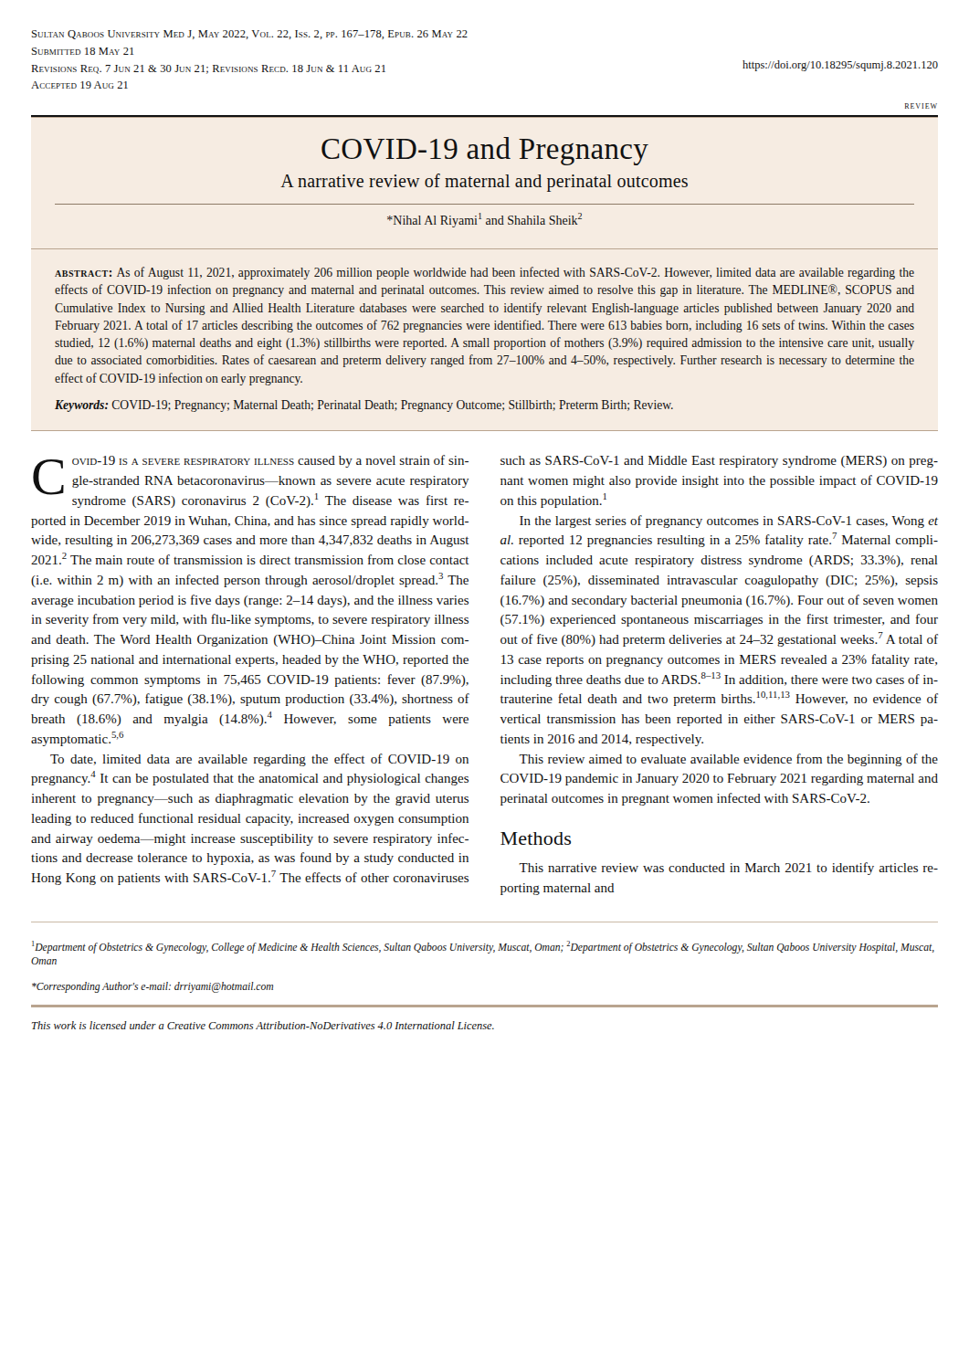https://doi.org/10.18295/squmj.8.2021.120
Sultan Qaboos University Med J, May 2022, Vol. 22, Iss. 2, pp. 167–178, Epub. 26 May 22
Submitted 18 May 21
Revisions Req. 7 Jun 21 & 30 Jun 21; Revisions Recd. 18 Jun & 11 Aug 21
Accepted 19 Aug 21
review
COVID-19 and Pregnancy
A narrative review of maternal and perinatal outcomes
*Nihal Al Riyami1 and Shahila Sheik2
abstract: As of August 11, 2021, approximately 206 million people worldwide had been infected with SARS-CoV-2. However, limited data are available regarding the effects of COVID-19 infection on pregnancy and maternal and perinatal outcomes. This review aimed to resolve this gap in literature. The MEDLINE®, SCOPUS and Cumulative Index to Nursing and Allied Health Literature databases were searched to identify relevant English-language articles published between January 2020 and February 2021. A total of 17 articles describing the outcomes of 762 pregnancies were identified. There were 613 babies born, including 16 sets of twins. Within the cases studied, 12 (1.6%) maternal deaths and eight (1.3%) stillbirths were reported. A small proportion of mothers (3.9%) required admission to the intensive care unit, usually due to associated comorbidities. Rates of caesarean and preterm delivery ranged from 27–100% and 4–50%, respectively. Further research is necessary to determine the effect of COVID-19 infection on early pregnancy.
Keywords: COVID-19; Pregnancy; Maternal Death; Perinatal Death; Pregnancy Outcome; Stillbirth; Preterm Birth; Review.
Covid-19 is a severe respiratory illness caused by a novel strain of single-stranded RNA betacoronavirus—known as severe acute respiratory syndrome (SARS) coronavirus 2 (CoV-2).1 The disease was first reported in December 2019 in Wuhan, China, and has since spread rapidly worldwide, resulting in 206,273,369 cases and more than 4,347,832 deaths in August 2021.2 The main route of transmission is direct transmission from close contact (i.e. within 2 m) with an infected person through aerosol/droplet spread.3 The average incubation period is five days (range: 2–14 days), and the illness varies in severity from very mild, with flu-like symptoms, to severe respiratory illness and death. The Word Health Organization (WHO)–China Joint Mission comprising 25 national and international experts, headed by the WHO, reported the following common symptoms in 75,465 COVID-19 patients: fever (87.9%), dry cough (67.7%), fatigue (38.1%), sputum production (33.4%), shortness of breath (18.6%) and myalgia (14.8%).4 However, some patients were asymptomatic.5,6
To date, limited data are available regarding the effect of COVID-19 on pregnancy.4 It can be postulated that the anatomical and physiological changes inherent to pregnancy—such as diaphragmatic elevation by the gravid uterus leading to reduced functional residual capacity, increased oxygen consumption and airway oedema—might increase susceptibility to severe respiratory infections and decrease tolerance to hypoxia, as was found by a study conducted in Hong Kong on patients with SARS-CoV-1.7 The effects of other coronaviruses such as SARS-CoV-1 and Middle East respiratory syndrome (MERS) on pregnant women might also provide insight into the possible impact of COVID-19 on this population.1
In the largest series of pregnancy outcomes in SARS-CoV-1 cases, Wong et al. reported 12 pregnancies resulting in a 25% fatality rate.7 Maternal complications included acute respiratory distress syndrome (ARDS; 33.3%), renal failure (25%), disseminated intravascular coagulopathy (DIC; 25%), sepsis (16.7%) and secondary bacterial pneumonia (16.7%). Four out of seven women (57.1%) experienced spontaneous miscarriages in the first trimester, and four out of five (80%) had preterm deliveries at 24–32 gestational weeks.7 A total of 13 case reports on pregnancy outcomes in MERS revealed a 23% fatality rate, including three deaths due to ARDS.8–13 In addition, there were two cases of intrauterine fetal death and two preterm births.10,11,13 However, no evidence of vertical transmission has been reported in either SARS-CoV-1 or MERS patients in 2016 and 2014, respectively.
This review aimed to evaluate available evidence from the beginning of the COVID-19 pandemic in January 2020 to February 2021 regarding maternal and perinatal outcomes in pregnant women infected with SARS-CoV-2.
Methods
This narrative review was conducted in March 2021 to identify articles reporting maternal and
1Department of Obstetrics & Gynecology, College of Medicine & Health Sciences, Sultan Qaboos University, Muscat, Oman; 2Department of Obstetrics & Gynecology, Sultan Qaboos University Hospital, Muscat, Oman
*Corresponding Author's e-mail: drriyami@hotmail.com
This work is licensed under a Creative Commons Attribution-NoDerivatives 4.0 International License.